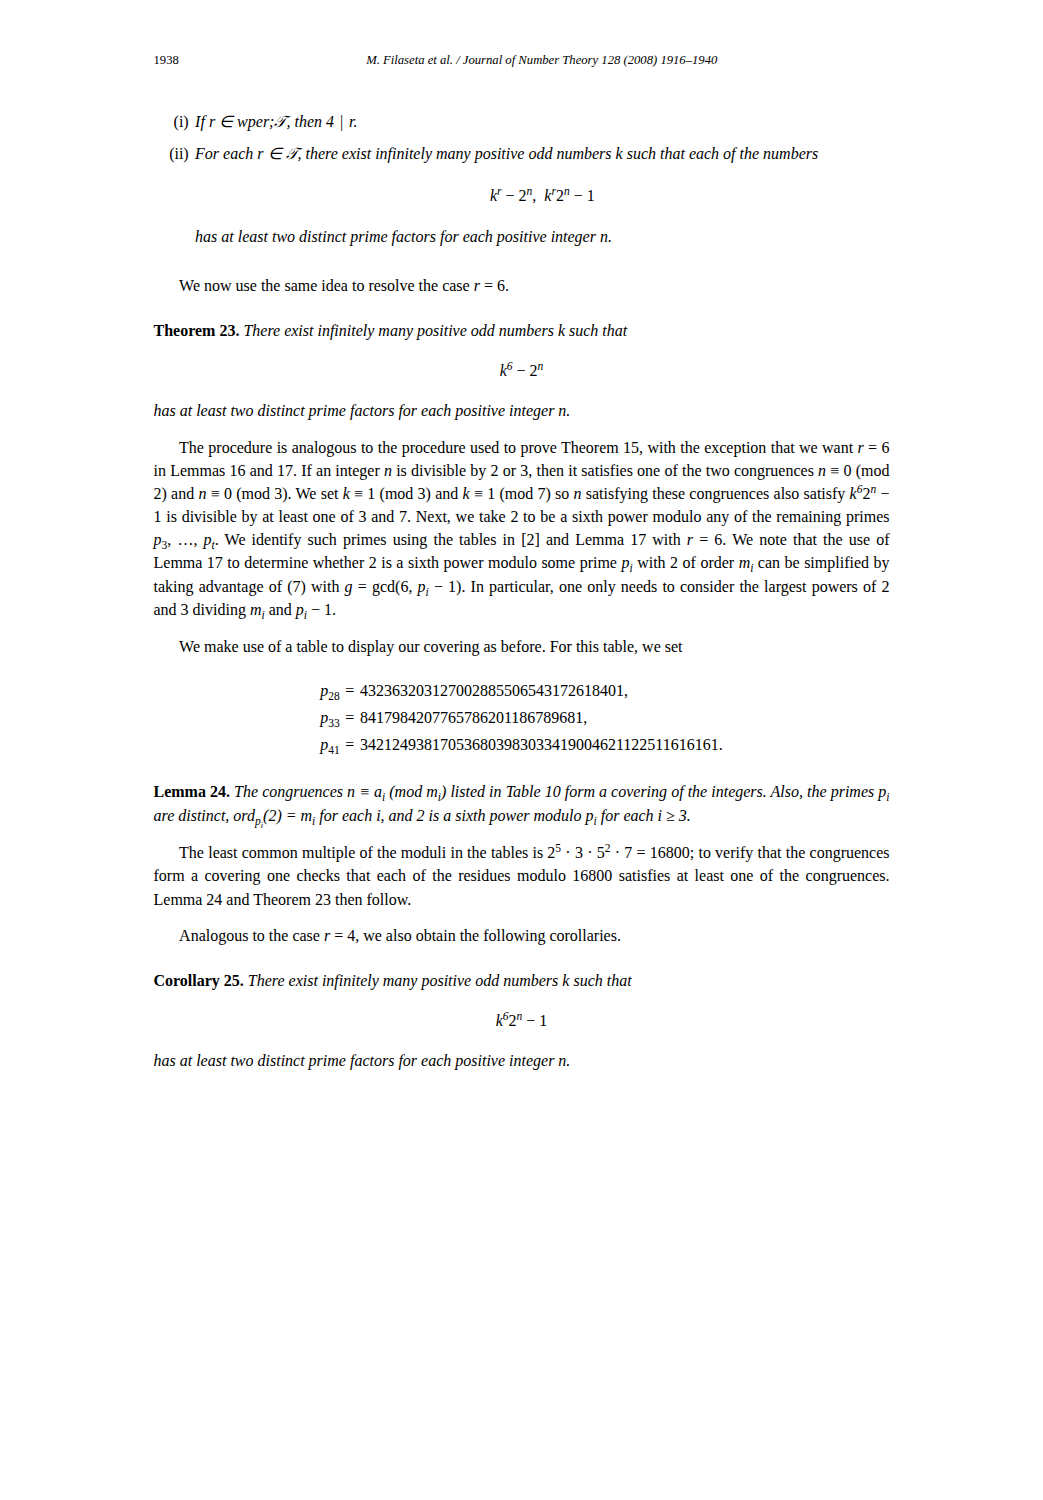1938 M. Filaseta et al. / Journal of Number Theory 128 (2008) 1916–1940
(i) If r ∈ wper; 𝒯, then 4 | r.
(ii) For each r ∈ 𝒯, there exist infinitely many positive odd numbers k such that each of the numbers
kr − 2n, kr2n − 1
has at least two distinct prime factors for each positive integer n.
We now use the same idea to resolve the case r = 6.
Theorem 23. There exist infinitely many positive odd numbers k such that
k6 − 2n
has at least two distinct prime factors for each positive integer n.
The procedure is analogous to the procedure used to prove Theorem 15, with the exception that we want r = 6 in Lemmas 16 and 17. If an integer n is divisible by 2 or 3, then it satisfies one of the two congruences n ≡ 0 (mod 2) and n ≡ 0 (mod 3). We set k ≡ 1 (mod 3) and k ≡ 1 (mod 7) so n satisfying these congruences also satisfy k62n − 1 is divisible by at least one of 3 and 7. Next, we take 2 to be a sixth power modulo any of the remaining primes p3, …, pt. We identify such primes using the tables in [2] and Lemma 17 with r = 6. We note that the use of Lemma 17 to determine whether 2 is a sixth power modulo some prime pi with 2 of order mi can be simplified by taking advantage of (7) with g = gcd(6, pi − 1). In particular, one only needs to consider the largest powers of 2 and 3 dividing mi and pi − 1.
We make use of a table to display our covering as before. For this table, we set
| p 28 | = | 432363203127002885506543172618401, |
| p 33 | = | 8417984207765786201186789681, |
| p 41 | = | 342124938170536803983033419004621122511616161. |
Lemma 24. The congruences n ≡ ai (mod mi) listed in Table 10 form a covering of the integers. Also, the primes pi are distinct, ordpi(2) = mi for each i, and 2 is a sixth power modulo pi for each i ≥ 3.
The least common multiple of the moduli in the tables is 25 3 52 7 = 16800; to verify that the congruences form a covering one checks that each of the residues modulo 16800 satisfies at least one of the congruences. Lemma 24 and Theorem 23 then follow.
Analogous to the case r = 4, we also obtain the following corollaries.
Corollary 25. There exist infinitely many positive odd numbers k such that
k62n − 1
has at least two distinct prime factors for each positive integer n.